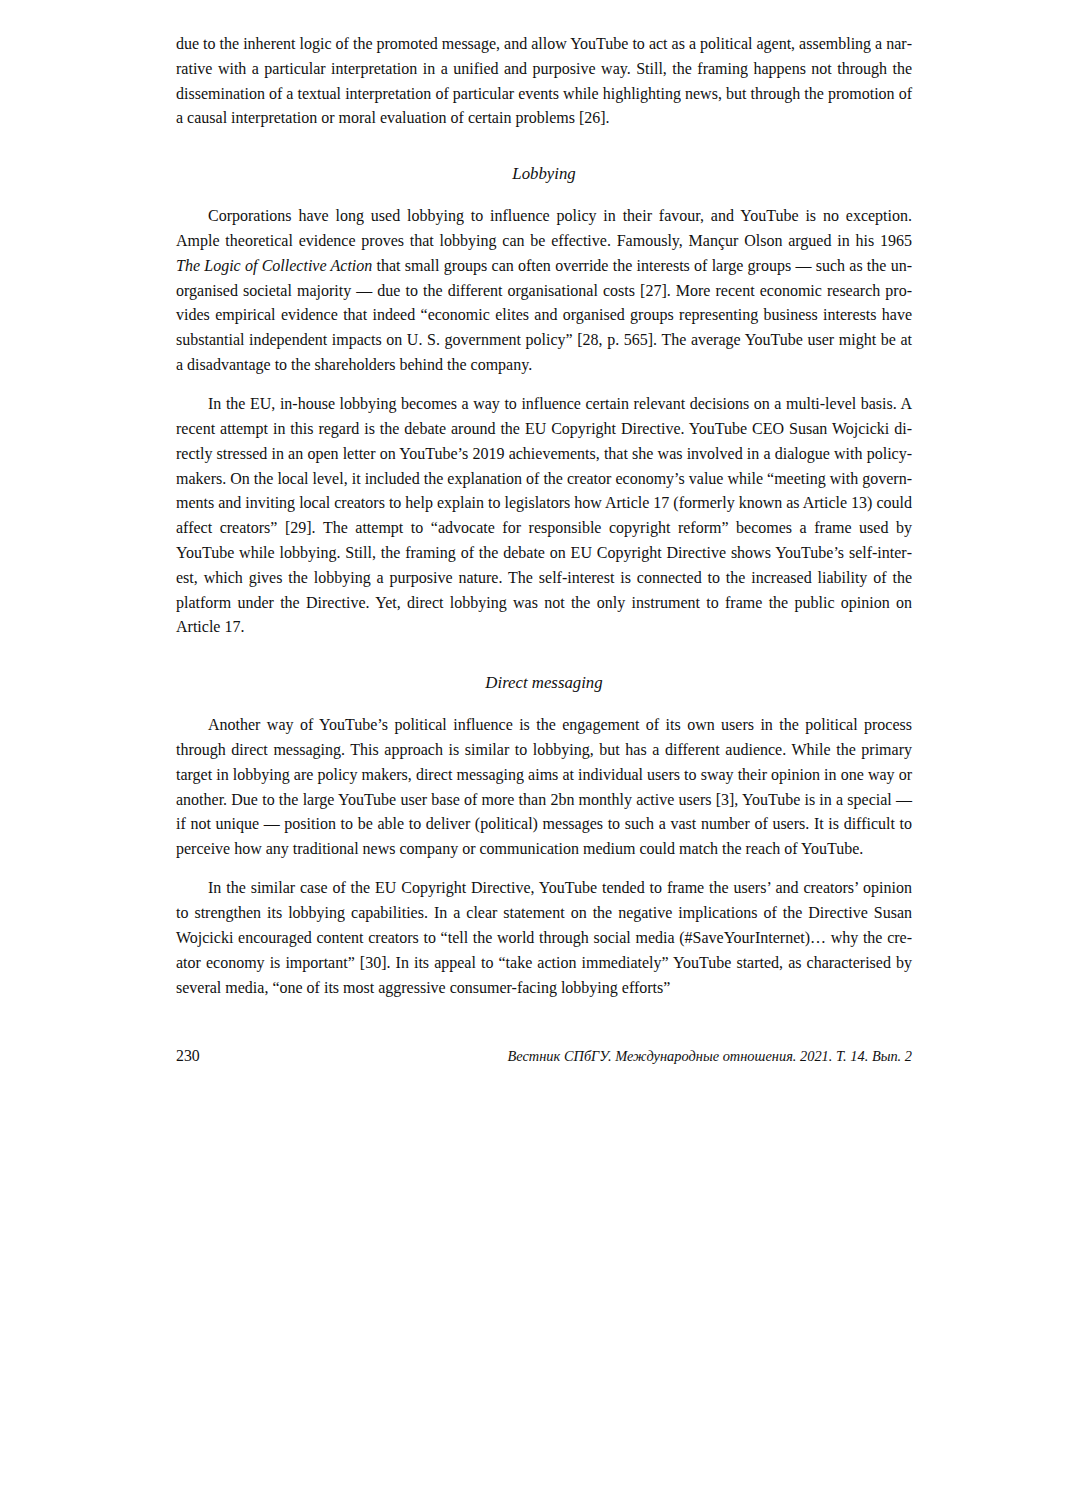due to the inherent logic of the promoted message, and allow YouTube to act as a political agent, assembling a narrative with a particular interpretation in a unified and purposive way. Still, the framing happens not through the dissemination of a textual interpretation of particular events while highlighting news, but through the promotion of a causal interpretation or moral evaluation of certain problems [26].
Lobbying
Corporations have long used lobbying to influence policy in their favour, and YouTube is no exception. Ample theoretical evidence proves that lobbying can be effective. Famously, Mançur Olson argued in his 1965 The Logic of Collective Action that small groups can often override the interests of large groups — such as the unorganised societal majority — due to the different organisational costs [27]. More recent economic research provides empirical evidence that indeed “economic elites and organised groups representing business interests have substantial independent impacts on U. S. government policy” [28, p. 565]. The average YouTube user might be at a disadvantage to the shareholders behind the company.
In the EU, in-house lobbying becomes a way to influence certain relevant decisions on a multi-level basis. A recent attempt in this regard is the debate around the EU Copyright Directive. YouTube CEO Susan Wojcicki directly stressed in an open letter on YouTube’s 2019 achievements, that she was involved in a dialogue with policymakers. On the local level, it included the explanation of the creator economy’s value while “meeting with governments and inviting local creators to help explain to legislators how Article 17 (formerly known as Article 13) could affect creators” [29]. The attempt to “advocate for responsible copyright reform” becomes a frame used by YouTube while lobbying. Still, the framing of the debate on EU Copyright Directive shows YouTube’s self-interest, which gives the lobbying a purposive nature. The self-interest is connected to the increased liability of the platform under the Directive. Yet, direct lobbying was not the only instrument to frame the public opinion on Article 17.
Direct messaging
Another way of YouTube’s political influence is the engagement of its own users in the political process through direct messaging. This approach is similar to lobbying, but has a different audience. While the primary target in lobbying are policy makers, direct messaging aims at individual users to sway their opinion in one way or another. Due to the large YouTube user base of more than 2bn monthly active users [3], YouTube is in a special — if not unique — position to be able to deliver (political) messages to such a vast number of users. It is difficult to perceive how any traditional news company or communication medium could match the reach of YouTube.
In the similar case of the EU Copyright Directive, YouTube tended to frame the users’ and creators’ opinion to strengthen its lobbying capabilities. In a clear statement on the negative implications of the Directive Susan Wojcicki encouraged content creators to “tell the world through social media (#SaveYourInternet)… why the creator economy is important” [30]. In its appeal to “take action immediately” YouTube started, as characterised by several media, “one of its most aggressive consumer-facing lobbying efforts”
230 Вестник СПбГУ. Международные отношения. 2021. Т. 14. Вып. 2